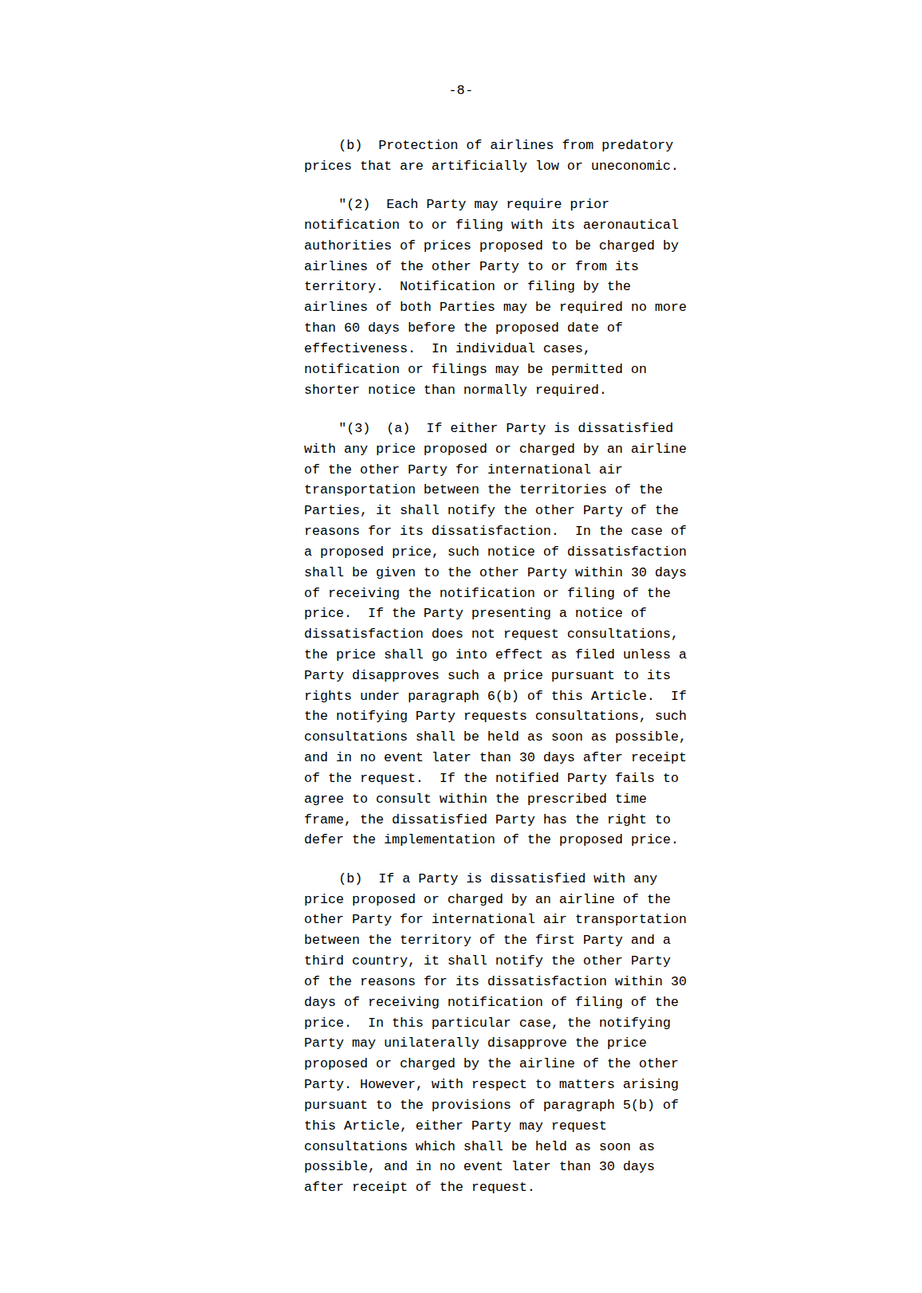-8-
(b) Protection of airlines from predatory prices that are artificially low or uneconomic.
"(2) Each Party may require prior notification to or filing with its aeronautical authorities of prices proposed to be charged by airlines of the other Party to or from its territory. Notification or filing by the airlines of both Parties may be required no more than 60 days before the proposed date of effectiveness. In individual cases, notification or filings may be permitted on shorter notice than normally required.
"(3) (a) If either Party is dissatisfied with any price proposed or charged by an airline of the other Party for international air transportation between the territories of the Parties, it shall notify the other Party of the reasons for its dissatisfaction. In the case of a proposed price, such notice of dissatisfaction shall be given to the other Party within 30 days of receiving the notification or filing of the price. If the Party presenting a notice of dissatisfaction does not request consultations, the price shall go into effect as filed unless a Party disapproves such a price pursuant to its rights under paragraph 6(b) of this Article. If the notifying Party requests consultations, such consultations shall be held as soon as possible, and in no event later than 30 days after receipt of the request. If the notified Party fails to agree to consult within the prescribed time frame, the dissatisfied Party has the right to defer the implementation of the proposed price.
(b) If a Party is dissatisfied with any price proposed or charged by an airline of the other Party for international air transportation between the territory of the first Party and a third country, it shall notify the other Party of the reasons for its dissatisfaction within 30 days of receiving notification of filing of the price. In this particular case, the notifying Party may unilaterally disapprove the price proposed or charged by the airline of the other Party. However, with respect to matters arising pursuant to the provisions of paragraph 5(b) of this Article, either Party may request consultations which shall be held as soon as possible, and in no event later than 30 days after receipt of the request.